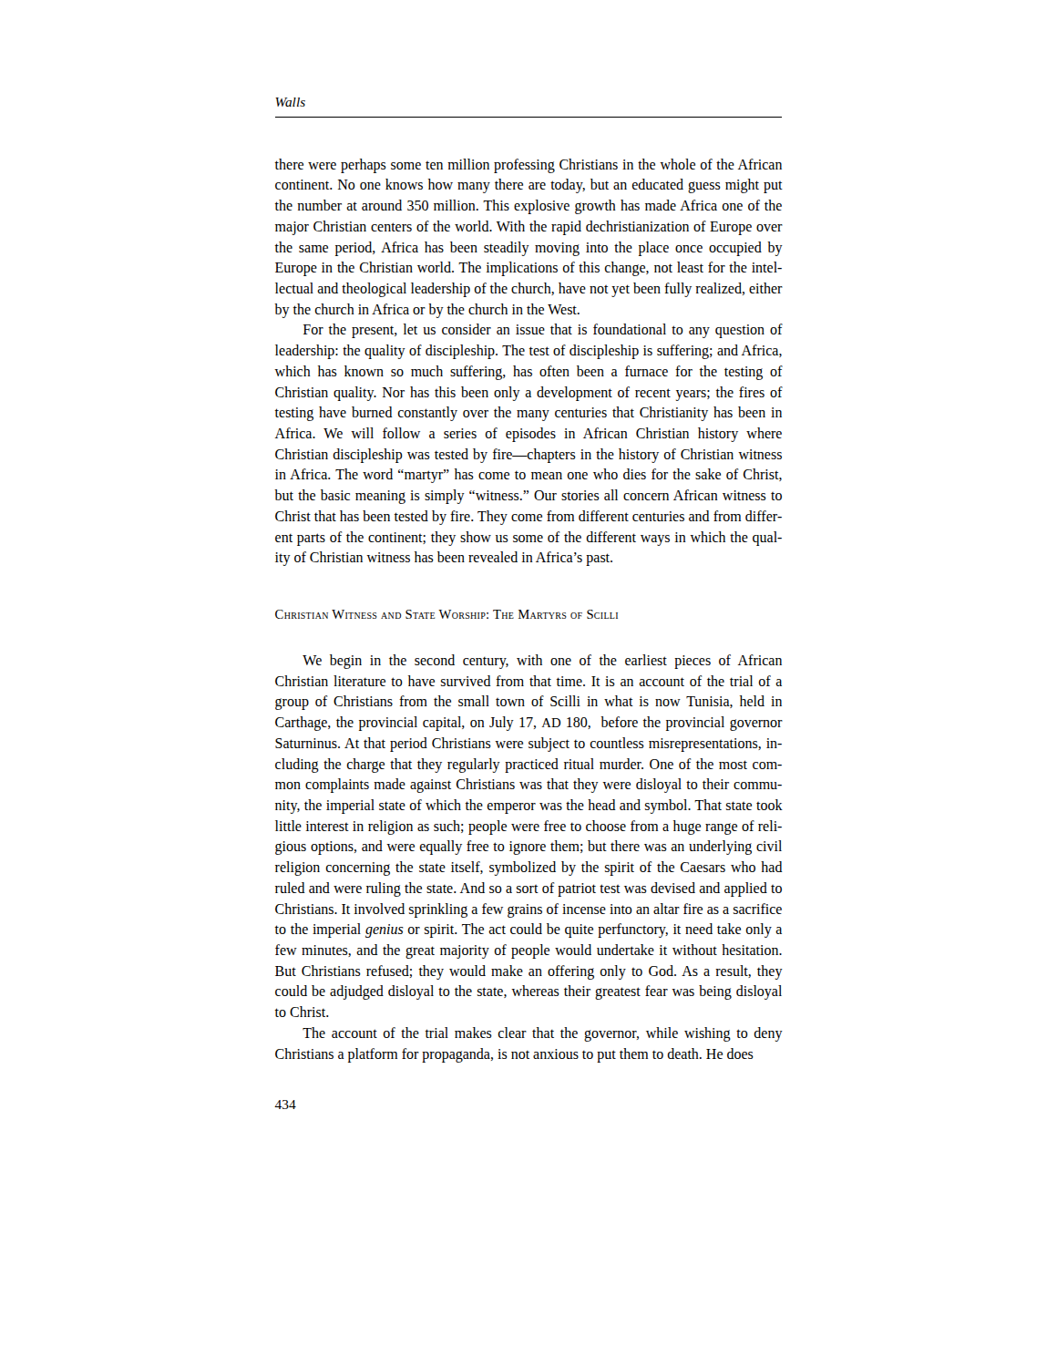Walls
there were perhaps some ten million professing Christians in the whole of the African continent. No one knows how many there are today, but an educated guess might put the number at around 350 million. This explosive growth has made Africa one of the major Christian centers of the world. With the rapid dechristianization of Europe over the same period, Africa has been steadily moving into the place once occupied by Europe in the Christian world. The implications of this change, not least for the intellectual and theological leadership of the church, have not yet been fully realized, either by the church in Africa or by the church in the West.
For the present, let us consider an issue that is foundational to any question of leadership: the quality of discipleship. The test of discipleship is suffering; and Africa, which has known so much suffering, has often been a furnace for the testing of Christian quality. Nor has this been only a development of recent years; the fires of testing have burned constantly over the many centuries that Christianity has been in Africa. We will follow a series of episodes in African Christian history where Christian discipleship was tested by fire—chapters in the history of Christian witness in Africa. The word “martyr” has come to mean one who dies for the sake of Christ, but the basic meaning is simply “witness.” Our stories all concern African witness to Christ that has been tested by fire. They come from different centuries and from different parts of the continent; they show us some of the different ways in which the quality of Christian witness has been revealed in Africa’s past.
Christian Witness and State Worship: The Martyrs of Scilli
We begin in the second century, with one of the earliest pieces of African Christian literature to have survived from that time. It is an account of the trial of a group of Christians from the small town of Scilli in what is now Tunisia, held in Carthage, the provincial capital, on July 17, AD 180, before the provincial governor Saturninus. At that period Christians were subject to countless misrepresentations, including the charge that they regularly practiced ritual murder. One of the most common complaints made against Christians was that they were disloyal to their community, the imperial state of which the emperor was the head and symbol. That state took little interest in religion as such; people were free to choose from a huge range of religious options, and were equally free to ignore them; but there was an underlying civil religion concerning the state itself, symbolized by the spirit of the Caesars who had ruled and were ruling the state. And so a sort of patriot test was devised and applied to Christians. It involved sprinkling a few grains of incense into an altar fire as a sacrifice to the imperial genius or spirit. The act could be quite perfunctory, it need take only a few minutes, and the great majority of people would undertake it without hesitation. But Christians refused; they would make an offering only to God. As a result, they could be adjudged disloyal to the state, whereas their greatest fear was being disloyal to Christ.
The account of the trial makes clear that the governor, while wishing to deny Christians a platform for propaganda, is not anxious to put them to death. He does
434